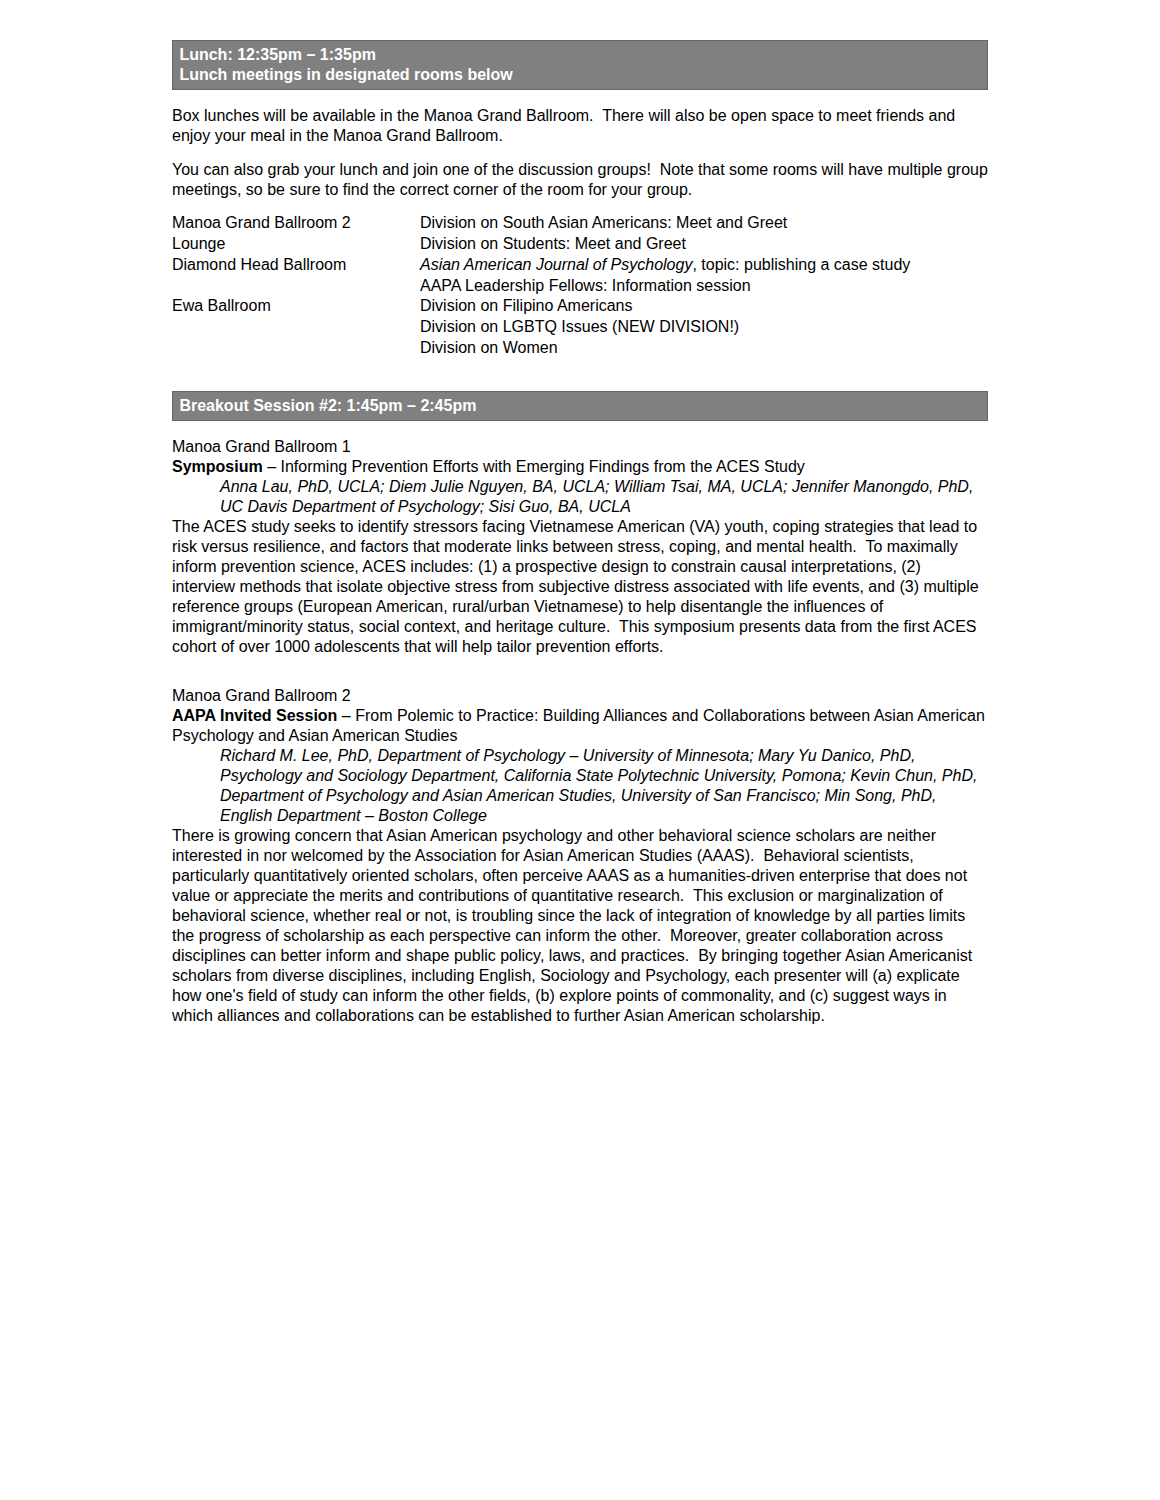Lunch: 12:35pm – 1:35pm
Lunch meetings in designated rooms below
Box lunches will be available in the Manoa Grand Ballroom. There will also be open space to meet friends and enjoy your meal in the Manoa Grand Ballroom.
You can also grab your lunch and join one of the discussion groups! Note that some rooms will have multiple group meetings, so be sure to find the correct corner of the room for your group.
| Manoa Grand Ballroom 2 | Division on South Asian Americans: Meet and Greet |
| Lounge | Division on Students: Meet and Greet |
| Diamond Head Ballroom | Asian American Journal of Psychology , topic: publishing a case study |
| | AAPA Leadership Fellows: Information session |
| Ewa Ballroom | Division on Filipino Americans |
| | Division on LGBTQ Issues (NEW DIVISION!) |
| | Division on Women |
Breakout Session #2: 1:45pm – 2:45pm
Manoa Grand Ballroom 1
Symposium – Informing Prevention Efforts with Emerging Findings from the ACES Study
Anna Lau, PhD, UCLA; Diem Julie Nguyen, BA, UCLA; William Tsai, MA, UCLA; Jennifer Manongdo, PhD, UC Davis Department of Psychology; Sisi Guo, BA, UCLA
The ACES study seeks to identify stressors facing Vietnamese American (VA) youth, coping strategies that lead to risk versus resilience, and factors that moderate links between stress, coping, and mental health. To maximally inform prevention science, ACES includes: (1) a prospective design to constrain causal interpretations, (2) interview methods that isolate objective stress from subjective distress associated with life events, and (3) multiple reference groups (European American, rural/urban Vietnamese) to help disentangle the influences of immigrant/minority status, social context, and heritage culture. This symposium presents data from the first ACES cohort of over 1000 adolescents that will help tailor prevention efforts.
Manoa Grand Ballroom 2
AAPA Invited Session – From Polemic to Practice: Building Alliances and Collaborations between Asian American Psychology and Asian American Studies
Richard M. Lee, PhD, Department of Psychology – University of Minnesota; Mary Yu Danico, PhD, Psychology and Sociology Department, California State Polytechnic University, Pomona; Kevin Chun, PhD, Department of Psychology and Asian American Studies, University of San Francisco; Min Song, PhD, English Department – Boston College
There is growing concern that Asian American psychology and other behavioral science scholars are neither interested in nor welcomed by the Association for Asian American Studies (AAAS). Behavioral scientists, particularly quantitatively oriented scholars, often perceive AAAS as a humanities-driven enterprise that does not value or appreciate the merits and contributions of quantitative research. This exclusion or marginalization of behavioral science, whether real or not, is troubling since the lack of integration of knowledge by all parties limits the progress of scholarship as each perspective can inform the other. Moreover, greater collaboration across disciplines can better inform and shape public policy, laws, and practices. By bringing together Asian Americanist scholars from diverse disciplines, including English, Sociology and Psychology, each presenter will (a) explicate how one's field of study can inform the other fields, (b) explore points of commonality, and (c) suggest ways in which alliances and collaborations can be established to further Asian American scholarship.